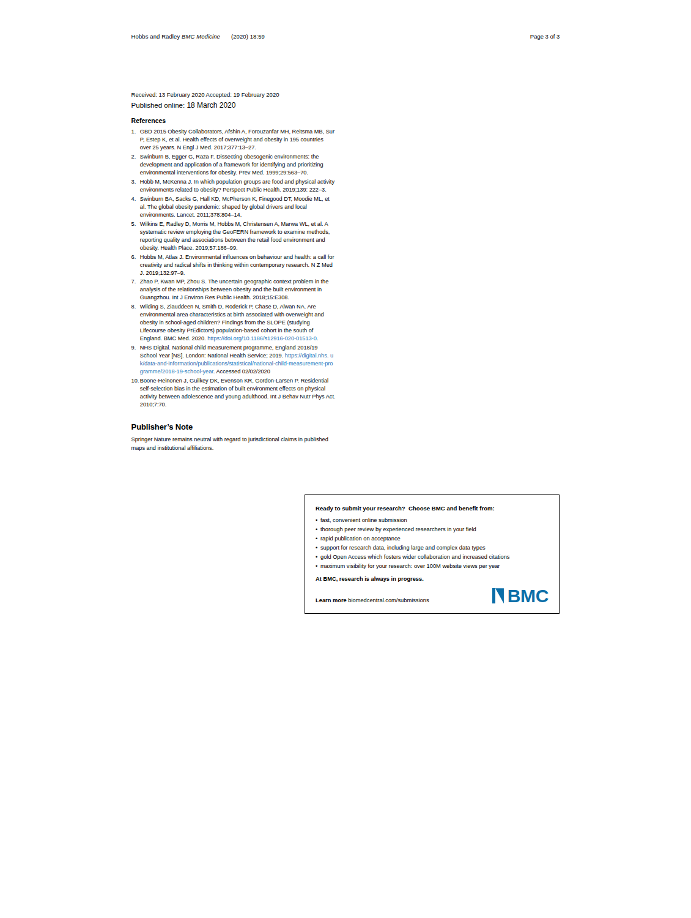Hobbs and Radley BMC Medicine (2020) 18:59
Page 3 of 3
Received: 13 February 2020 Accepted: 19 February 2020
Published online: 18 March 2020
References
1. GBD 2015 Obesity Collaborators, Afshin A, Forouzanfar MH, Reitsma MB, Sur P, Estep K, et al. Health effects of overweight and obesity in 195 countries over 25 years. N Engl J Med. 2017;377:13–27.
2. Swinburn B, Egger G, Raza F. Dissecting obesogenic environments: the development and application of a framework for identifying and prioritizing environmental interventions for obesity. Prev Med. 1999;29:563–70.
3. Hobb M, McKenna J. In which population groups are food and physical activity environments related to obesity? Perspect Public Health. 2019;139: 222–3.
4. Swinburn BA, Sacks G, Hall KD, McPherson K, Finegood DT, Moodie ML, et al. The global obesity pandemic: shaped by global drivers and local environments. Lancet. 2011;378:804–14.
5. Wilkins E, Radley D, Morris M, Hobbs M, Christensen A, Marwa WL, et al. A systematic review employing the GeoFERN framework to examine methods, reporting quality and associations between the retail food environment and obesity. Health Place. 2019;57:186–99.
6. Hobbs M, Atlas J. Environmental influences on behaviour and health: a call for creativity and radical shifts in thinking within contemporary research. N Z Med J. 2019;132:97–9.
7. Zhao P, Kwan MP, Zhou S. The uncertain geographic context problem in the analysis of the relationships between obesity and the built environment in Guangzhou. Int J Environ Res Public Health. 2018;15:E308.
8. Wilding S, Ziauddeen N, Smith D, Roderick P, Chase D, Alwan NA. Are environmental area characteristics at birth associated with overweight and obesity in school-aged children? Findings from the SLOPE (studying Lifecourse obesity PrEdictors) population-based cohort in the south of England. BMC Med. 2020. https://doi.org/10.1186/s12916-020-01513-0.
9. NHS Digital. National child measurement programme, England 2018/19 School Year [NS]. London: National Health Service; 2019. https://digital.nhs. uk/data-and-information/publications/statistical/national-child-measurement-programme/2018-19-school-year. Accessed 02/02/2020
10. Boone-Heinonen J, Guilkey DK, Evenson KR, Gordon-Larsen P. Residential self-selection bias in the estimation of built environment effects on physical activity between adolescence and young adulthood. Int J Behav Nutr Phys Act. 2010;7:70.
Publisher’s Note
Springer Nature remains neutral with regard to jurisdictional claims in published maps and institutional affiliations.
Ready to submit your research? Choose BMC and benefit from:
fast, convenient online submission
thorough peer review by experienced researchers in your field
rapid publication on acceptance
support for research data, including large and complex data types
gold Open Access which fosters wider collaboration and increased citations
maximum visibility for your research: over 100M website views per year
At BMC, research is always in progress.
Learn more biomedcentral.com/submissions
BMC